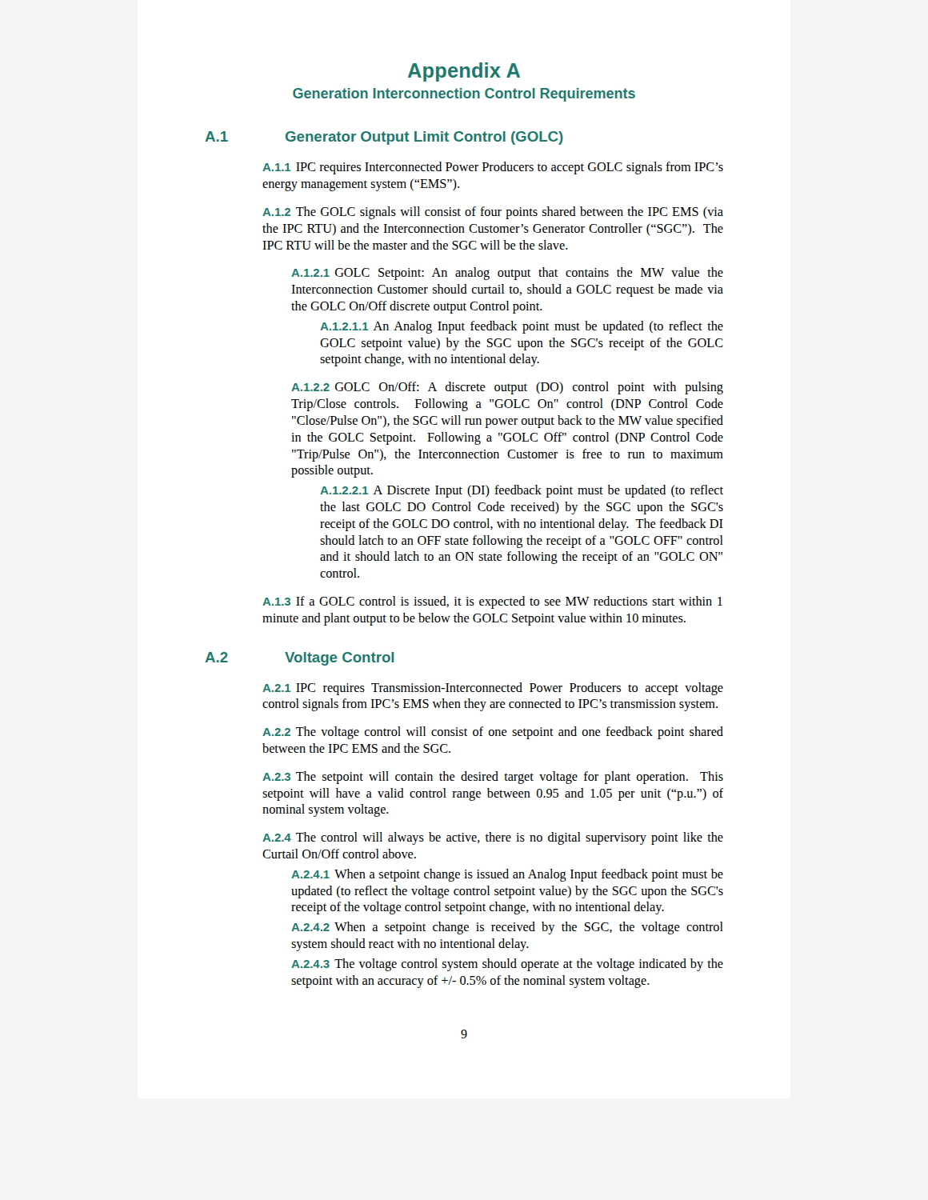Appendix A
Generation Interconnection Control Requirements
A.1 Generator Output Limit Control (GOLC)
A.1.1 IPC requires Interconnected Power Producers to accept GOLC signals from IPC’s energy management system (“EMS”).
A.1.2 The GOLC signals will consist of four points shared between the IPC EMS (via the IPC RTU) and the Interconnection Customer’s Generator Controller (“SGC”). The IPC RTU will be the master and the SGC will be the slave.
A.1.2.1 GOLC Setpoint: An analog output that contains the MW value the Interconnection Customer should curtail to, should a GOLC request be made via the GOLC On/Off discrete output Control point.
A.1.2.1.1 An Analog Input feedback point must be updated (to reflect the GOLC setpoint value) by the SGC upon the SGC's receipt of the GOLC setpoint change, with no intentional delay.
A.1.2.2 GOLC On/Off: A discrete output (DO) control point with pulsing Trip/Close controls. Following a "GOLC On" control (DNP Control Code "Close/Pulse On"), the SGC will run power output back to the MW value specified in the GOLC Setpoint. Following a "GOLC Off" control (DNP Control Code "Trip/Pulse On"), the Interconnection Customer is free to run to maximum possible output.
A.1.2.2.1 A Discrete Input (DI) feedback point must be updated (to reflect the last GOLC DO Control Code received) by the SGC upon the SGC's receipt of the GOLC DO control, with no intentional delay. The feedback DI should latch to an OFF state following the receipt of a "GOLC OFF" control and it should latch to an ON state following the receipt of an "GOLC ON" control.
A.1.3 If a GOLC control is issued, it is expected to see MW reductions start within 1 minute and plant output to be below the GOLC Setpoint value within 10 minutes.
A.2 Voltage Control
A.2.1 IPC requires Transmission-Interconnected Power Producers to accept voltage control signals from IPC’s EMS when they are connected to IPC’s transmission system.
A.2.2 The voltage control will consist of one setpoint and one feedback point shared between the IPC EMS and the SGC.
A.2.3 The setpoint will contain the desired target voltage for plant operation. This setpoint will have a valid control range between 0.95 and 1.05 per unit (“p.u.”) of nominal system voltage.
A.2.4 The control will always be active, there is no digital supervisory point like the Curtail On/Off control above.
A.2.4.1 When a setpoint change is issued an Analog Input feedback point must be updated (to reflect the voltage control setpoint value) by the SGC upon the SGC's receipt of the voltage control setpoint change, with no intentional delay.
A.2.4.2 When a setpoint change is received by the SGC, the voltage control system should react with no intentional delay.
A.2.4.3 The voltage control system should operate at the voltage indicated by the setpoint with an accuracy of +/- 0.5% of the nominal system voltage.
9